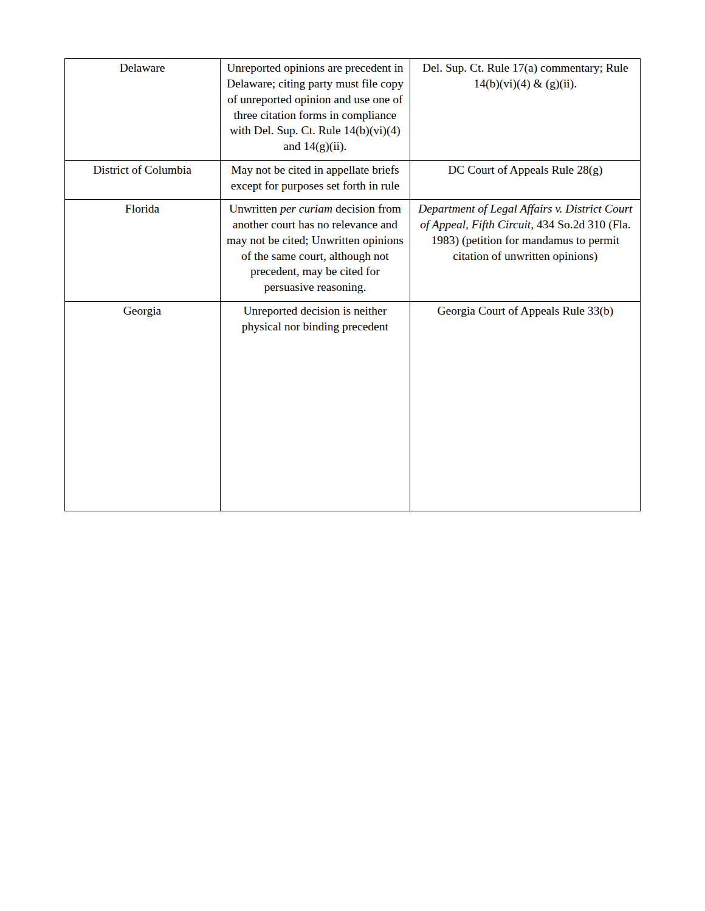| Delaware | Unreported opinions are precedent in Delaware; citing party must file copy of unreported opinion and use one of three citation forms in compliance with Del. Sup. Ct. Rule 14(b)(vi)(4) and 14(g)(ii). | Del. Sup. Ct. Rule 17(a) commentary; Rule 14(b)(vi)(4) & (g)(ii). |
| District of Columbia | May not be cited in appellate briefs except for purposes set forth in rule | DC Court of Appeals Rule 28(g) |
| Florida | Unwritten per curiam decision from another court has no relevance and may not be cited; Unwritten opinions of the same court, although not precedent, may be cited for persuasive reasoning. | Department of Legal Affairs v. District Court of Appeal, Fifth Circuit , 434 So.2d 310 (Fla. 1983) (petition for mandamus to permit citation of unwritten opinions) |
| Georgia | Unreported decision is neither physical nor binding precedent | Georgia Court of Appeals Rule 33(b) |